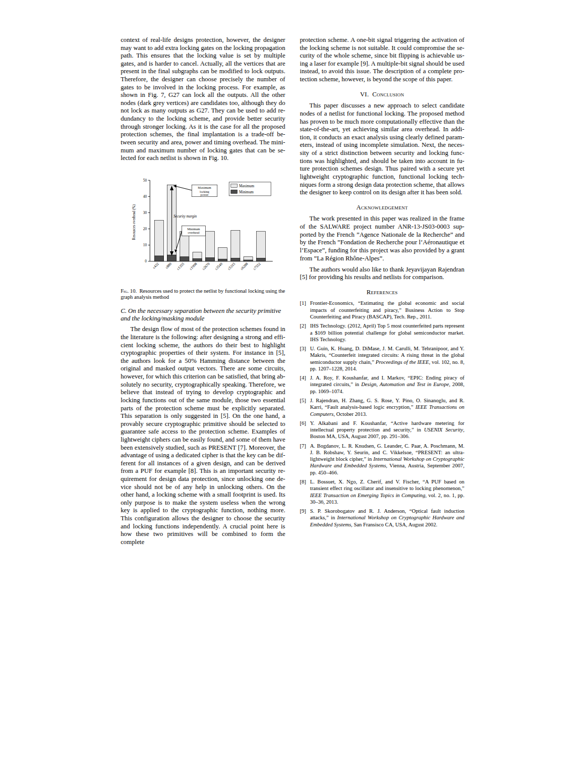context of real-life designs protection, however, the designer may want to add extra locking gates on the locking propagation path. This ensures that the locking value is set by multiple gates, and is harder to cancel. Actually, all the vertices that are present in the final subgraphs can be modified to lock outputs. Therefore, the designer can choose precisely the number of gates to be involved in the locking process. For example, as shown in Fig. 7, G27 can lock all the outputs. All the other nodes (dark grey vertices) are candidates too, although they do not lock as many outputs as G27. They can be used to add redundancy to the locking scheme, and provide better security through stronger locking. As it is the case for all the proposed protection schemes, the final implantation is a trade-off between security and area, power and timing overhead. The minimum and maximum number of locking gates that can be selected for each netlist is shown in Fig. 10.
0 10 20 30 40 50 Resources overhead (%) Maximum Minimum Maximum locking power Minimum overhead Security margin c432 c880 c1355 c1908 c2670 c3540 c5315 c6288 c7552
Fig. 10. Resources used to protect the netlist by functional locking using the graph analysis method
C. On the necessary separation between the security primitive and the locking/masking module
The design flow of most of the protection schemes found in the literature is the following: after designing a strong and efficient locking scheme, the authors do their best to highlight cryptographic properties of their system. For instance in [5], the authors look for a 50% Hamming distance between the original and masked output vectors. There are some circuits, however, for which this criterion can be satisfied, that bring absolutely no security, cryptographically speaking. Therefore, we believe that instead of trying to develop cryptographic and locking functions out of the same module, those two essential parts of the protection scheme must be explicitly separated. This separation is only suggested in [5]. On the one hand, a provably secure cryptographic primitive should be selected to guarantee safe access to the protection scheme. Examples of lightweight ciphers can be easily found, and some of them have been extensively studied, such as PRESENT [7]. Moreover, the advantage of using a dedicated cipher is that the key can be different for all instances of a given design, and can be derived from a PUF for example [8]. This is an important security requirement for design data protection, since unlocking one device should not be of any help in unlocking others. On the other hand, a locking scheme with a small footprint is used. Its only purpose is to make the system useless when the wrong key is applied to the cryptographic function, nothing more. This configuration allows the designer to choose the security and locking functions independently. A crucial point here is how these two primitives will be combined to form the complete
protection scheme. A one-bit signal triggering the activation of the locking scheme is not suitable. It could compromise the security of the whole scheme, since bit flipping is achievable using a laser for example [9]. A multiple-bit signal should be used instead, to avoid this issue. The description of a complete protection scheme, however, is beyond the scope of this paper.
VI. Conclusion
This paper discusses a new approach to select candidate nodes of a netlist for functional locking. The proposed method has proven to be much more computationally effective than the state-of-the-art, yet achieving similar area overhead. In addition, it conducts an exact analysis using clearly defined parameters, instead of using incomplete simulation. Next, the necessity of a strict distinction between security and locking functions was highlighted, and should be taken into account in future protection schemes design. Thus paired with a secure yet lightweight cryptographic function, functional locking techniques form a strong design data protection scheme, that allows the designer to keep control on its design after it has been sold.
Acknowledgement
The work presented in this paper was realized in the frame of the SALWARE project number ANR-13-JS03-0003 supported by the French ”Agence Nationale de la Recherche” and by the French ”Fondation de Recherche pour l’Aéronautique et l’Espace”, funding for this project was also provided by a grant from ”La Région Rhône-Alpes”.
The authors would also like to thank Jeyavijayan Rajendran [5] for providing his results and netlists for comparison.
References
Frontier-Economics, “Estimating the global economic and social impacts of counterfeiting and piracy,” Business Action to Stop Counterfeiting and Piracy (BASCAP), Tech. Rep., 2011.
IHS Technology. (2012, April) Top 5 most counterfeited parts represent a $169 billion potential challenge for global semiconductor market. IHS Technology.
U. Guin, K. Huang, D. DiMase, J. M. Carulli, M. Tehranipoor, and Y. Makris, “Counterfeit integrated circuits: A rising threat in the global semiconductor supply chain,” Proceedings of the IEEE, vol. 102, no. 8, pp. 1207–1228, 2014.
J. A. Roy, F. Koushanfar, and I. Markov, “EPIC: Ending piracy of integrated circuits,” in Design, Automation and Test in Europe, 2008, pp. 1069–1074.
J. Rajendran, H. Zhang, G. S. Rose, Y. Pino, O. Sinanoglu, and R. Karri, “Fault analysis-based logic encryption,” IEEE Transactions on Computers, October 2013.
Y. Alkabani and F. Koushanfar, “Active hardware metering for intellectual property protection and security,” in USENIX Security, Boston MA, USA, August 2007, pp. 291–306.
A. Bogdanov, L. R. Knudsen, G. Leander, C. Paar, A. Poschmann, M. J. B. Robshaw, Y. Seurin, and C. Vikkelsoe, “PRESENT: an ultra-lightweight block cipher,” in International Workshop on Cryptographic Hardware and Embedded Systems, Vienna, Austria, September 2007, pp. 450–466.
L. Bossuet, X. Ngo, Z. Cherif, and V. Fischer, “A PUF based on transient effect ring oscillator and insensitive to locking phenomenon,” IEEE Transaction on Emerging Topics in Computing, vol. 2, no. 1, pp. 30–36, 2013.
S. P. Skorobogatov and R. J. Anderson, “Optical fault induction attacks,” in International Workshop on Cryptographic Hardware and Embedded Systems, San Fransisco CA, USA, August 2002.